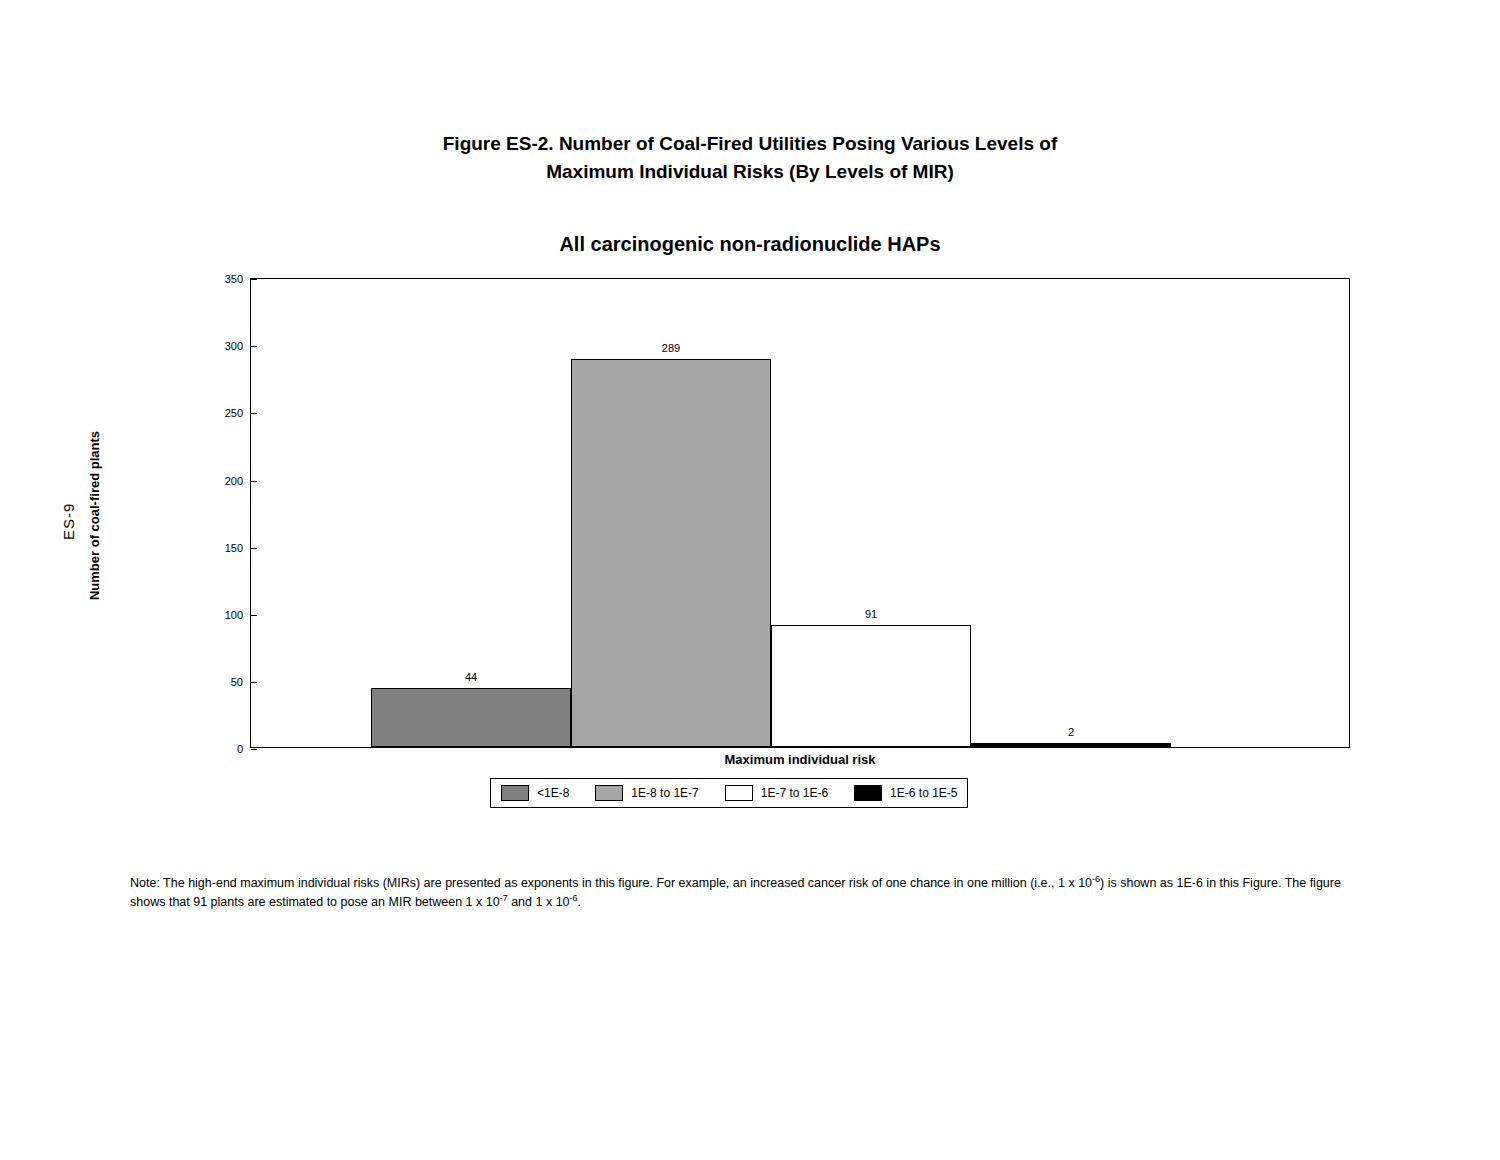ES-9
Figure ES-2. Number of Coal-Fired Utilities Posing Various Levels of
Maximum Individual Risks (By Levels of MIR)
All carcinogenic non-radionuclide HAPs
Number of coal-fired plants
350
300
250
200
150
100
50
0
44
289
91
2
Maximum individual risk
<1E-8
1E-8 to 1E-7
1E-7 to 1E-6
1E-6 to 1E-5
Note: The high-end maximum individual risks (MIRs) are presented as exponents in this figure. For example, an increased cancer risk of one chance in one million (i.e., 1 x 10-6) is shown as 1E-6 in this Figure. The figure shows that 91 plants are estimated to pose an MIR between 1 x 10-7 and 1 x 10-6.